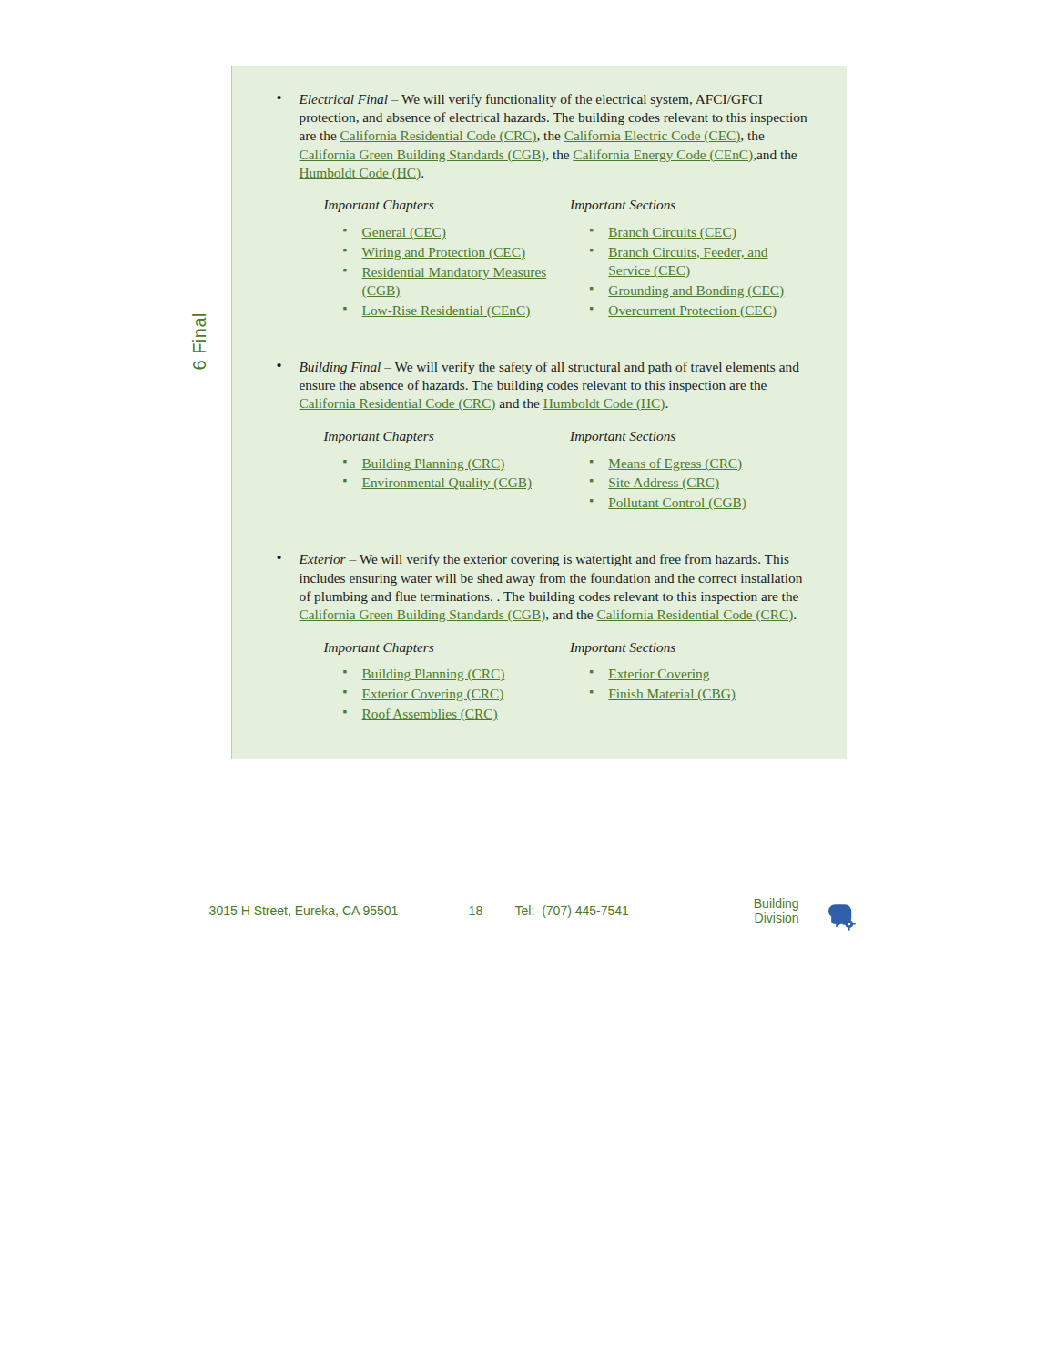6 Final
Electrical Final – We will verify functionality of the electrical system, AFCI/GFCI protection, and absence of electrical hazards. The building codes relevant to this inspection are the California Residential Code (CRC), the California Electric Code (CEC), the California Green Building Standards (CGB), the California Energy Code (CEnC),and the Humboldt Code (HC).
Important Chapters
General (CEC)
Wiring and Protection (CEC)
Residential Mandatory Measures (CGB)
Low-Rise Residential (CEnC)
Important Sections
Branch Circuits (CEC)
Branch Circuits, Feeder, and Service (CEC)
Grounding and Bonding (CEC)
Overcurrent Protection (CEC)
Building Final – We will verify the safety of all structural and path of travel elements and ensure the absence of hazards. The building codes relevant to this inspection are the California Residential Code (CRC) and the Humboldt Code (HC).
Important Chapters
Building Planning (CRC)
Environmental Quality (CGB)
Important Sections
Means of Egress (CRC)
Site Address (CRC)
Pollutant Control (CGB)
Exterior – We will verify the exterior covering is watertight and free from hazards. This includes ensuring water will be shed away from the foundation and the correct installation of plumbing and flue terminations. . The building codes relevant to this inspection are the California Green Building Standards (CGB), and the California Residential Code (CRC).
Important Chapters
Building Planning (CRC)
Exterior Covering (CRC)
Roof Assemblies (CRC)
Important Sections
Exterior Covering
Finish Material (CBG)
3015 H Street, Eureka, CA 95501
18
Tel: (707) 445-7541
Building Division